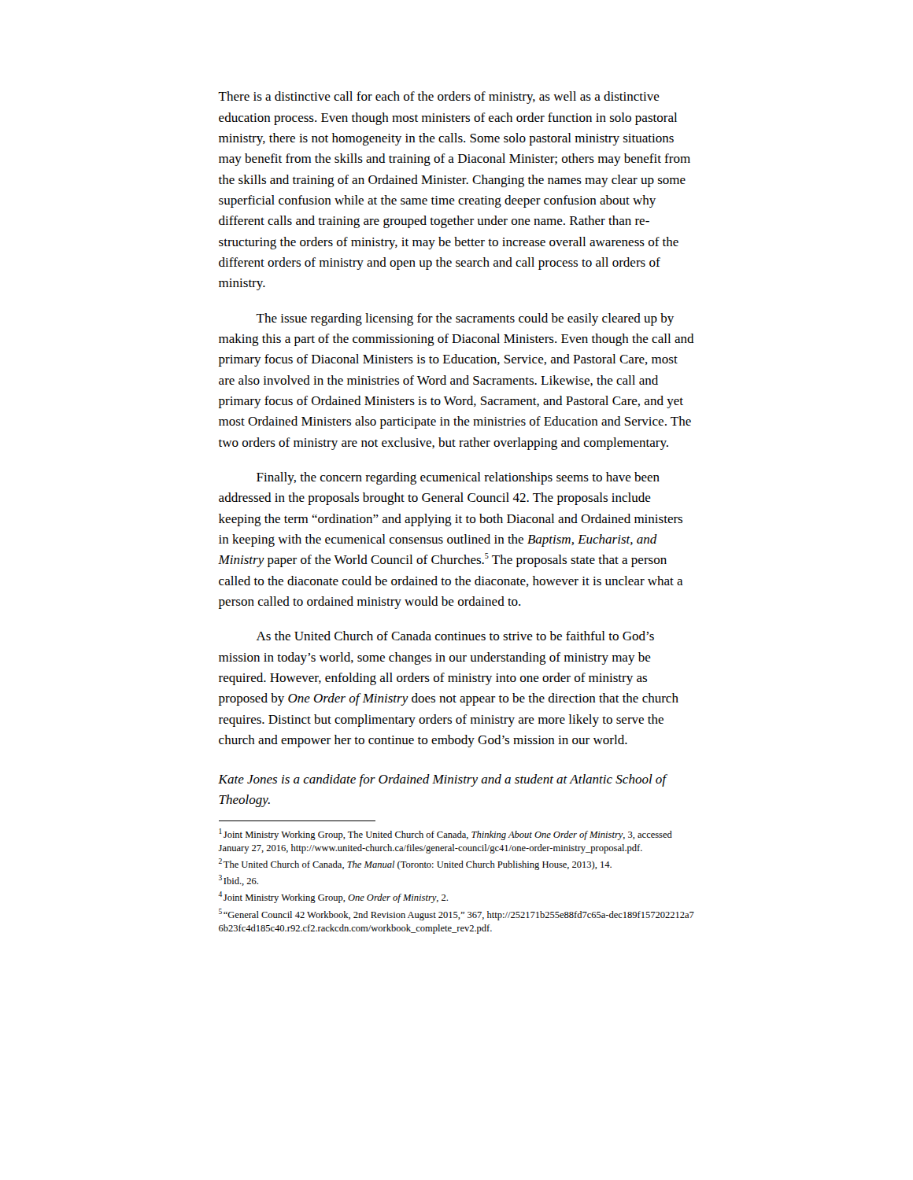There is a distinctive call for each of the orders of ministry, as well as a distinctive education process. Even though most ministers of each order function in solo pastoral ministry, there is not homogeneity in the calls. Some solo pastoral ministry situations may benefit from the skills and training of a Diaconal Minister; others may benefit from the skills and training of an Ordained Minister. Changing the names may clear up some superficial confusion while at the same time creating deeper confusion about why different calls and training are grouped together under one name. Rather than re-structuring the orders of ministry, it may be better to increase overall awareness of the different orders of ministry and open up the search and call process to all orders of ministry.
The issue regarding licensing for the sacraments could be easily cleared up by making this a part of the commissioning of Diaconal Ministers. Even though the call and primary focus of Diaconal Ministers is to Education, Service, and Pastoral Care, most are also involved in the ministries of Word and Sacraments. Likewise, the call and primary focus of Ordained Ministers is to Word, Sacrament, and Pastoral Care, and yet most Ordained Ministers also participate in the ministries of Education and Service. The two orders of ministry are not exclusive, but rather overlapping and complementary.
Finally, the concern regarding ecumenical relationships seems to have been addressed in the proposals brought to General Council 42. The proposals include keeping the term “ordination” and applying it to both Diaconal and Ordained ministers in keeping with the ecumenical consensus outlined in the Baptism, Eucharist, and Ministry paper of the World Council of Churches.5 The proposals state that a person called to the diaconate could be ordained to the diaconate, however it is unclear what a person called to ordained ministry would be ordained to.
As the United Church of Canada continues to strive to be faithful to God’s mission in today’s world, some changes in our understanding of ministry may be required. However, enfolding all orders of ministry into one order of ministry as proposed by One Order of Ministry does not appear to be the direction that the church requires. Distinct but complimentary orders of ministry are more likely to serve the church and empower her to continue to embody God’s mission in our world.
Kate Jones is a candidate for Ordained Ministry and a student at Atlantic School of Theology.
1 Joint Ministry Working Group, The United Church of Canada, Thinking About One Order of Ministry, 3, accessed January 27, 2016, http://www.united-church.ca/files/general-council/gc41/one-order-ministry_proposal.pdf.
2 The United Church of Canada, The Manual (Toronto: United Church Publishing House, 2013), 14.
3 Ibid., 26.
4 Joint Ministry Working Group, One Order of Ministry, 2.
5“General Council 42 Workbook, 2nd Revision August 2015,” 367, http://252171b255e88fd7c65a-dec189f157202212a76b23fc4d185c40.r92.cf2.rackcdn.com/workbook_complete_rev2.pdf.